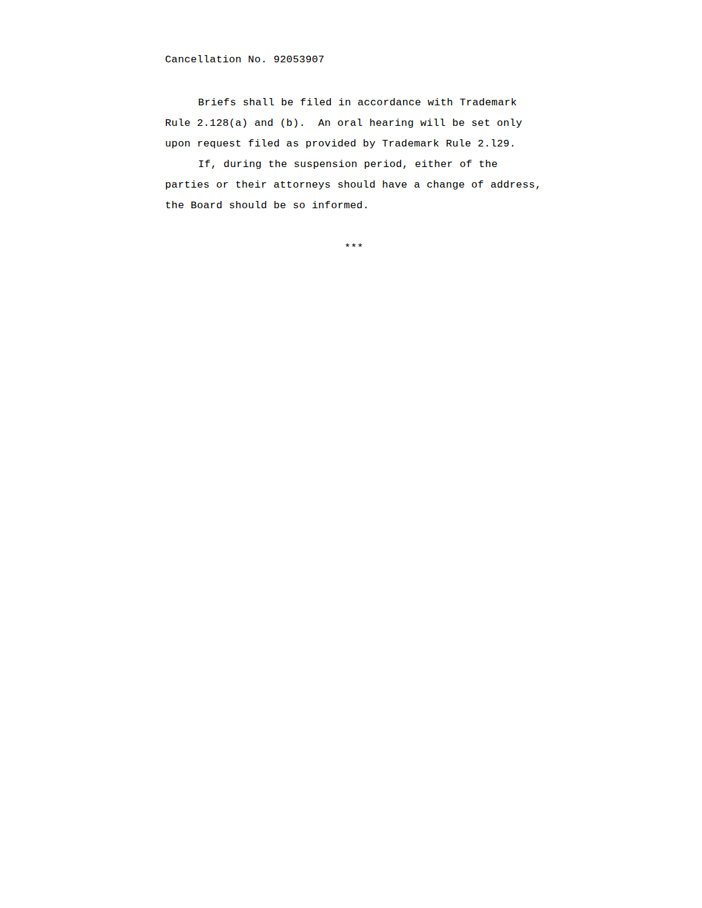Cancellation No. 92053907
Briefs shall be filed in accordance with Trademark Rule 2.128(a) and (b). An oral hearing will be set only upon request filed as provided by Trademark Rule 2.l29.
If, during the suspension period, either of the parties or their attorneys should have a change of address, the Board should be so informed.
***